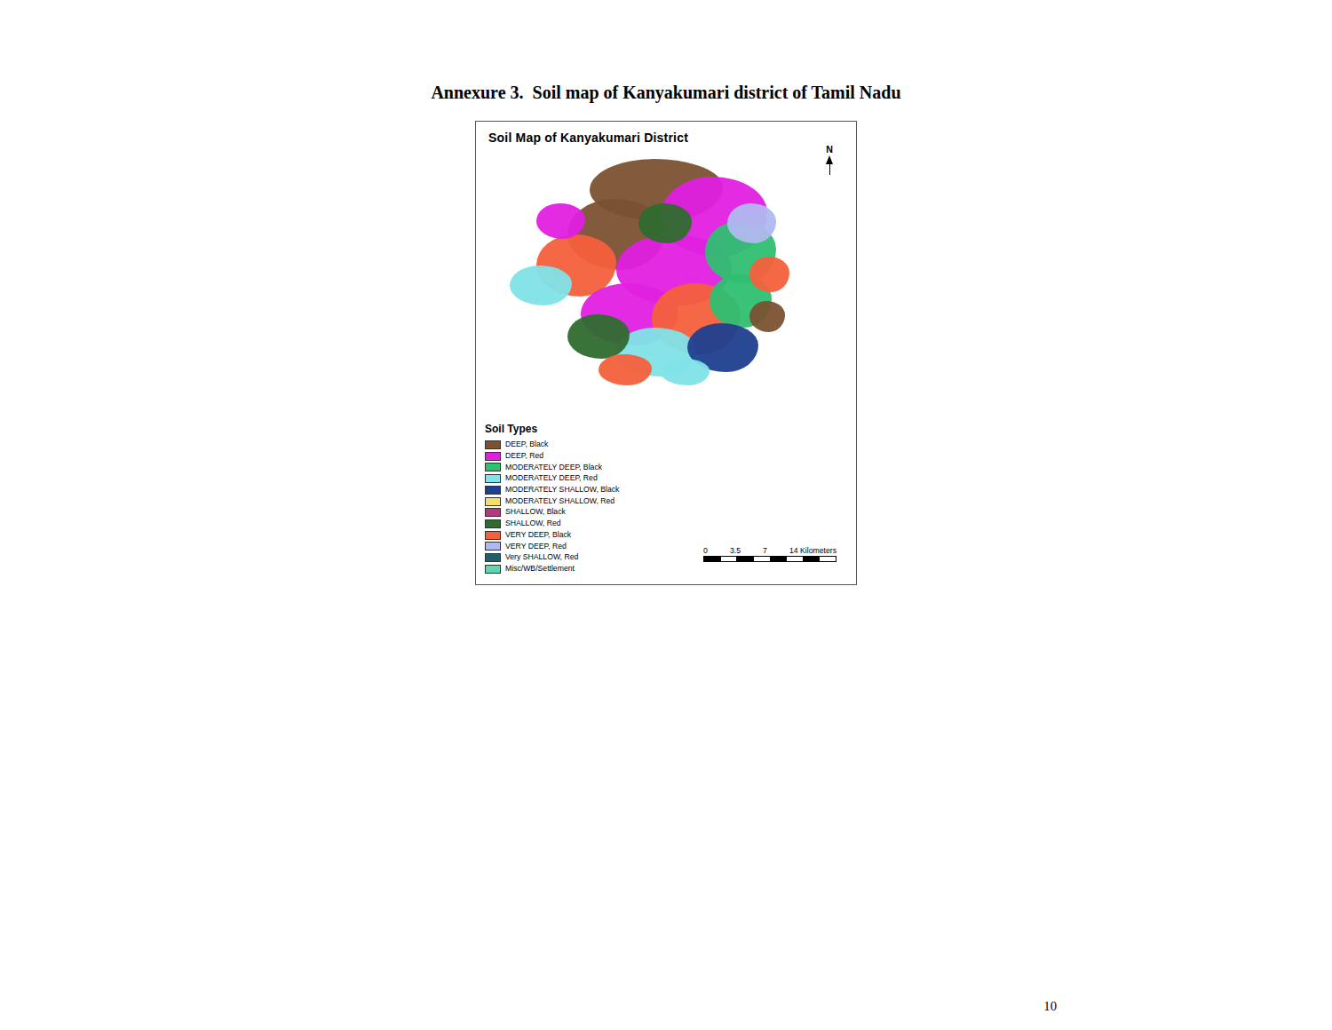Annexure 3. Soil map of Kanyakumari district of Tamil Nadu
Soil Map of Kanyakumari District
N
Soil Types
DEEP, Black
DEEP, Red
MODERATELY DEEP, Black
MODERATELY DEEP, Red
MODERATELY SHALLOW, Black
MODERATELY SHALLOW, Red
SHALLOW, Black
SHALLOW, Red
VERY DEEP, Black
VERY DEEP, Red
Very SHALLOW, Red
Misc/WB/Settlement
03.5714 Kilometers
10